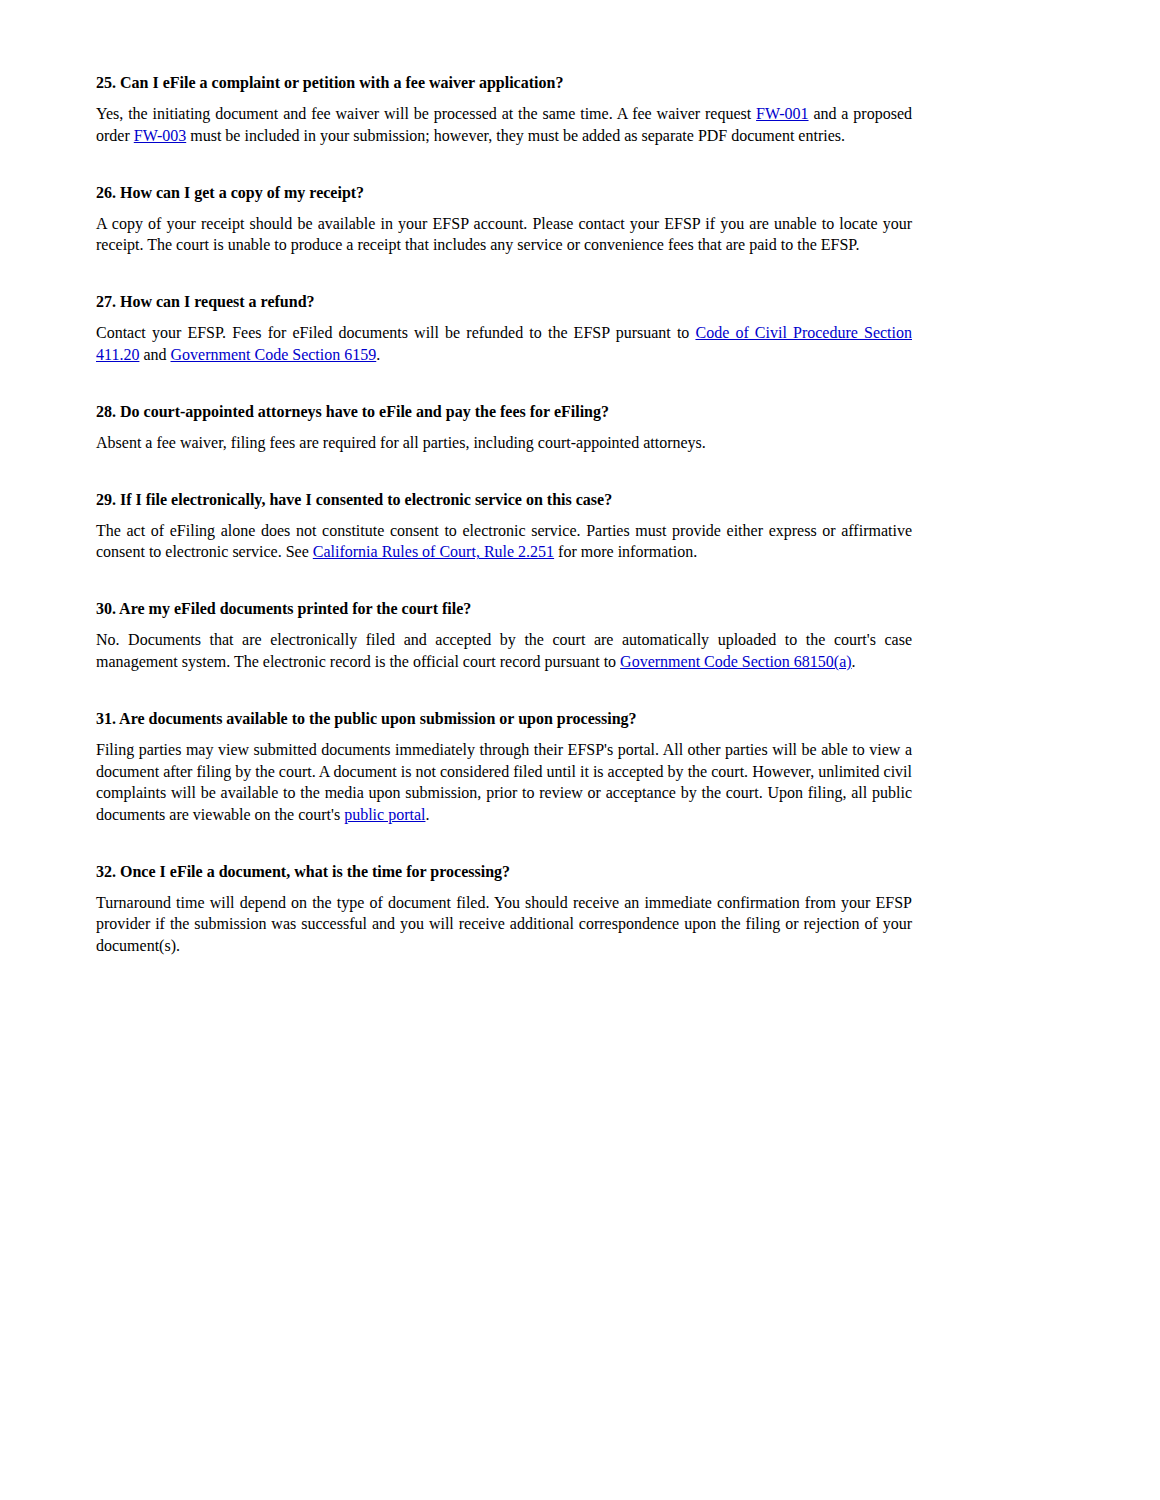25. Can I eFile a complaint or petition with a fee waiver application?
Yes, the initiating document and fee waiver will be processed at the same time. A fee waiver request FW-001 and a proposed order FW-003 must be included in your submission; however, they must be added as separate PDF document entries.
26. How can I get a copy of my receipt?
A copy of your receipt should be available in your EFSP account. Please contact your EFSP if you are unable to locate your receipt. The court is unable to produce a receipt that includes any service or convenience fees that are paid to the EFSP.
27. How can I request a refund?
Contact your EFSP. Fees for eFiled documents will be refunded to the EFSP pursuant to Code of Civil Procedure Section 411.20 and Government Code Section 6159.
28. Do court-appointed attorneys have to eFile and pay the fees for eFiling?
Absent a fee waiver, filing fees are required for all parties, including court-appointed attorneys.
29. If I file electronically, have I consented to electronic service on this case?
The act of eFiling alone does not constitute consent to electronic service. Parties must provide either express or affirmative consent to electronic service. See California Rules of Court, Rule 2.251 for more information.
30. Are my eFiled documents printed for the court file?
No. Documents that are electronically filed and accepted by the court are automatically uploaded to the court's case management system. The electronic record is the official court record pursuant to Government Code Section 68150(a).
31. Are documents available to the public upon submission or upon processing?
Filing parties may view submitted documents immediately through their EFSP's portal. All other parties will be able to view a document after filing by the court. A document is not considered filed until it is accepted by the court. However, unlimited civil complaints will be available to the media upon submission, prior to review or acceptance by the court. Upon filing, all public documents are viewable on the court's public portal.
32. Once I eFile a document, what is the time for processing?
Turnaround time will depend on the type of document filed. You should receive an immediate confirmation from your EFSP provider if the submission was successful and you will receive additional correspondence upon the filing or rejection of your document(s).